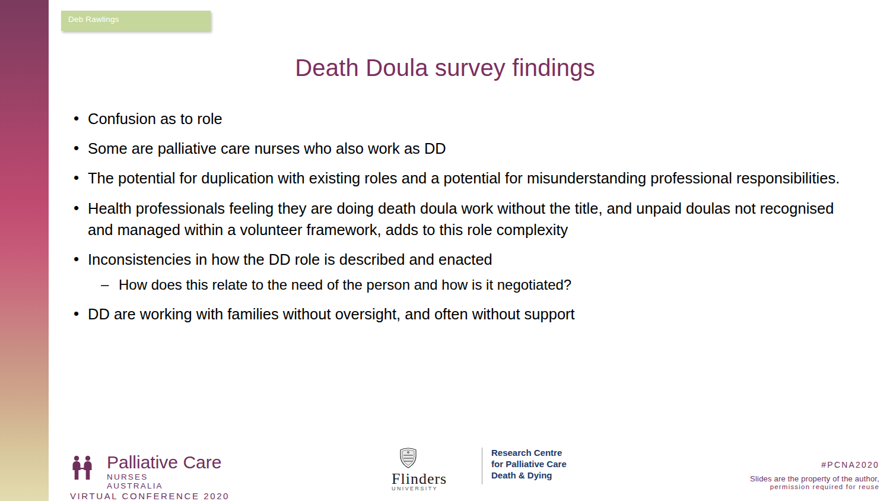Deb Rawlings
Death Doula survey findings
Confusion as to role
Some are palliative care nurses who also work as DD
The potential for duplication with existing roles and a potential for misunderstanding professional responsibilities.
Health professionals feeling they are doing death doula work without the title, and unpaid doulas not recognised and managed within a volunteer framework, adds to this role complexity
Inconsistencies in how the DD role is described and enacted
How does this relate to the need of the person and how is it negotiated?
DD are working with families without oversight, and often without support
Palliative Care
NURSES
AUSTRALIA
VIRTUAL CONFERENCE 2020
Flinders
UNIVERSITY
Research Centre
for Palliative Care
Death & Dying
#PCNA2020
Slides are the property of the author,
permission required for reuse